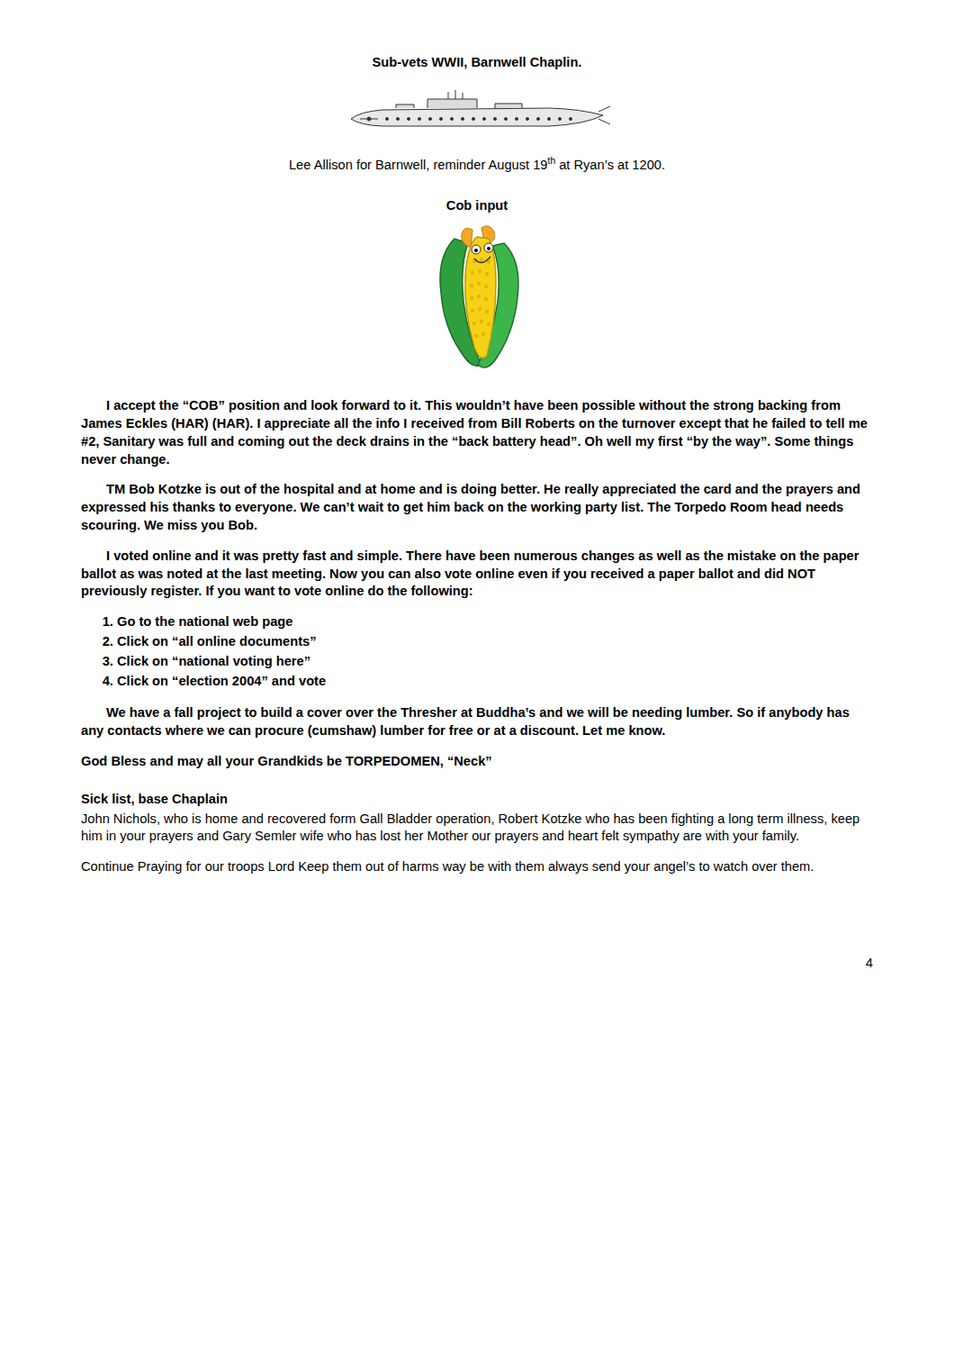Sub-vets WWII, Barnwell Chaplin.
Lee Allison for Barnwell, reminder August 19th at Ryan’s at 1200.
Cob input
I accept the “COB” position and look forward to it. This wouldn’t have been possible without the strong backing from James Eckles (HAR) (HAR). I appreciate all the info I received from Bill Roberts on the turnover except that he failed to tell me #2, Sanitary was full and coming out the deck drains in the “back battery head”. Oh well my first “by the way”. Some things never change.
TM Bob Kotzke is out of the hospital and at home and is doing better. He really appreciated the card and the prayers and expressed his thanks to everyone. We can’t wait to get him back on the working party list. The Torpedo Room head needs scouring. We miss you Bob.
I voted online and it was pretty fast and simple. There have been numerous changes as well as the mistake on the paper ballot as was noted at the last meeting. Now you can also vote online even if you received a paper ballot and did NOT previously register. If you want to vote online do the following:
Go to the national web page
Click on “all online documents”
Click on “national voting here”
Click on “election 2004” and vote
We have a fall project to build a cover over the Thresher at Buddha’s and we will be needing lumber. So if anybody has any contacts where we can procure (cumshaw) lumber for free or at a discount. Let me know.
God Bless and may all your Grandkids be TORPEDOMEN, “Neck”
Sick list, base Chaplain
John Nichols, who is home and recovered form Gall Bladder operation, Robert Kotzke who has been fighting a long term illness, keep him in your prayers and Gary Semler wife who has lost her Mother our prayers and heart felt sympathy are with your family.
Continue Praying for our troops Lord Keep them out of harms way be with them always send your angel’s to watch over them.
4